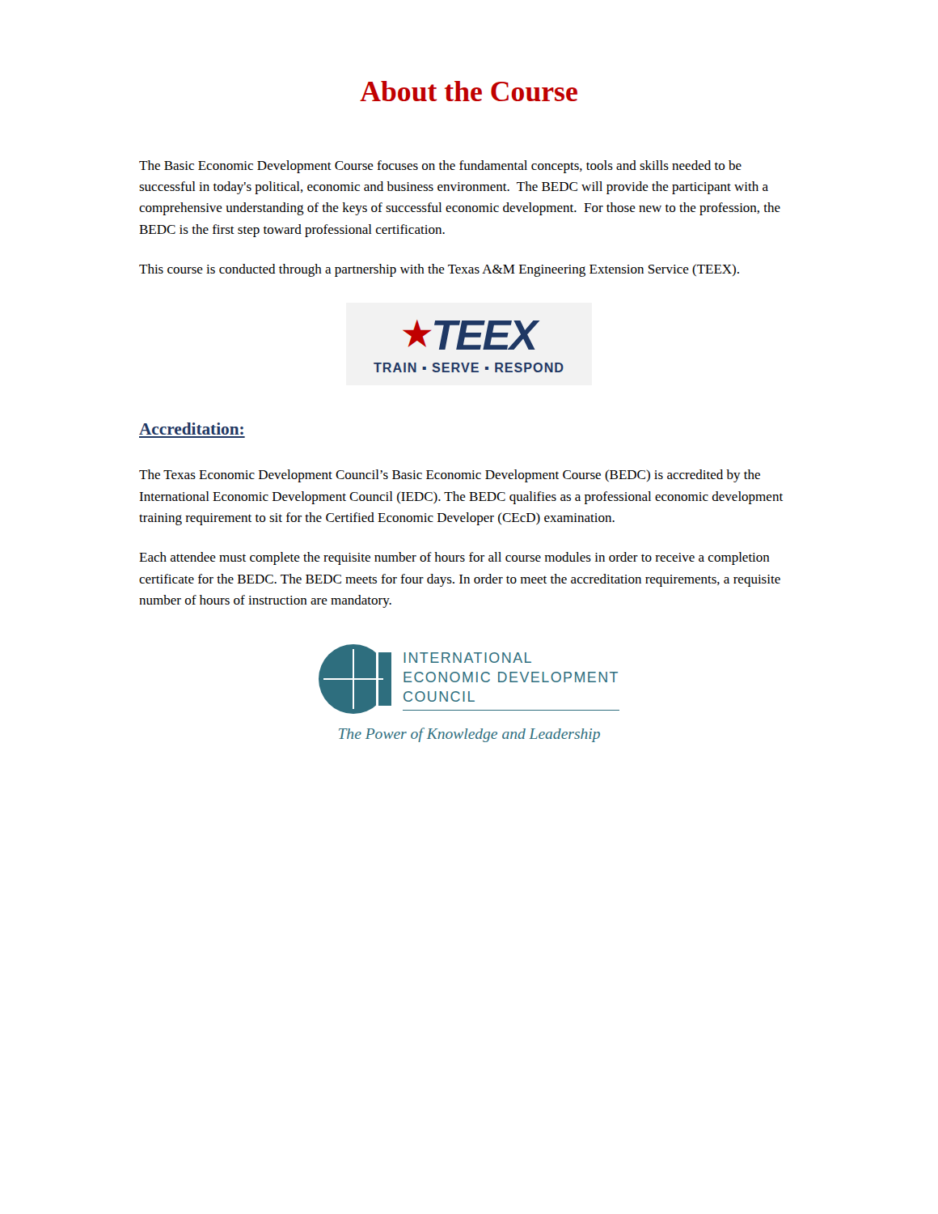About the Course
The Basic Economic Development Course focuses on the fundamental concepts, tools and skills needed to be successful in today's political, economic and business environment. The BEDC will provide the participant with a comprehensive understanding of the keys of successful economic development. For those new to the profession, the BEDC is the first step toward professional certification.
This course is conducted through a partnership with the Texas A&M Engineering Extension Service (TEEX).
★TEEX
TRAIN ▪ SERVE ▪ RESPOND
Accreditation:
The Texas Economic Development Council’s Basic Economic Development Course (BEDC) is accredited by the International Economic Development Council (IEDC). The BEDC qualifies as a professional economic development training requirement to sit for the Certified Economic Developer (CEcD) examination.
Each attendee must complete the requisite number of hours for all course modules in order to receive a completion certificate for the BEDC. The BEDC meets for four days. In order to meet the accreditation requirements, a requisite number of hours of instruction are mandatory.
INTERNATIONAL
ECONOMIC DEVELOPMENT
COUNCIL
The Power of Knowledge and Leadership